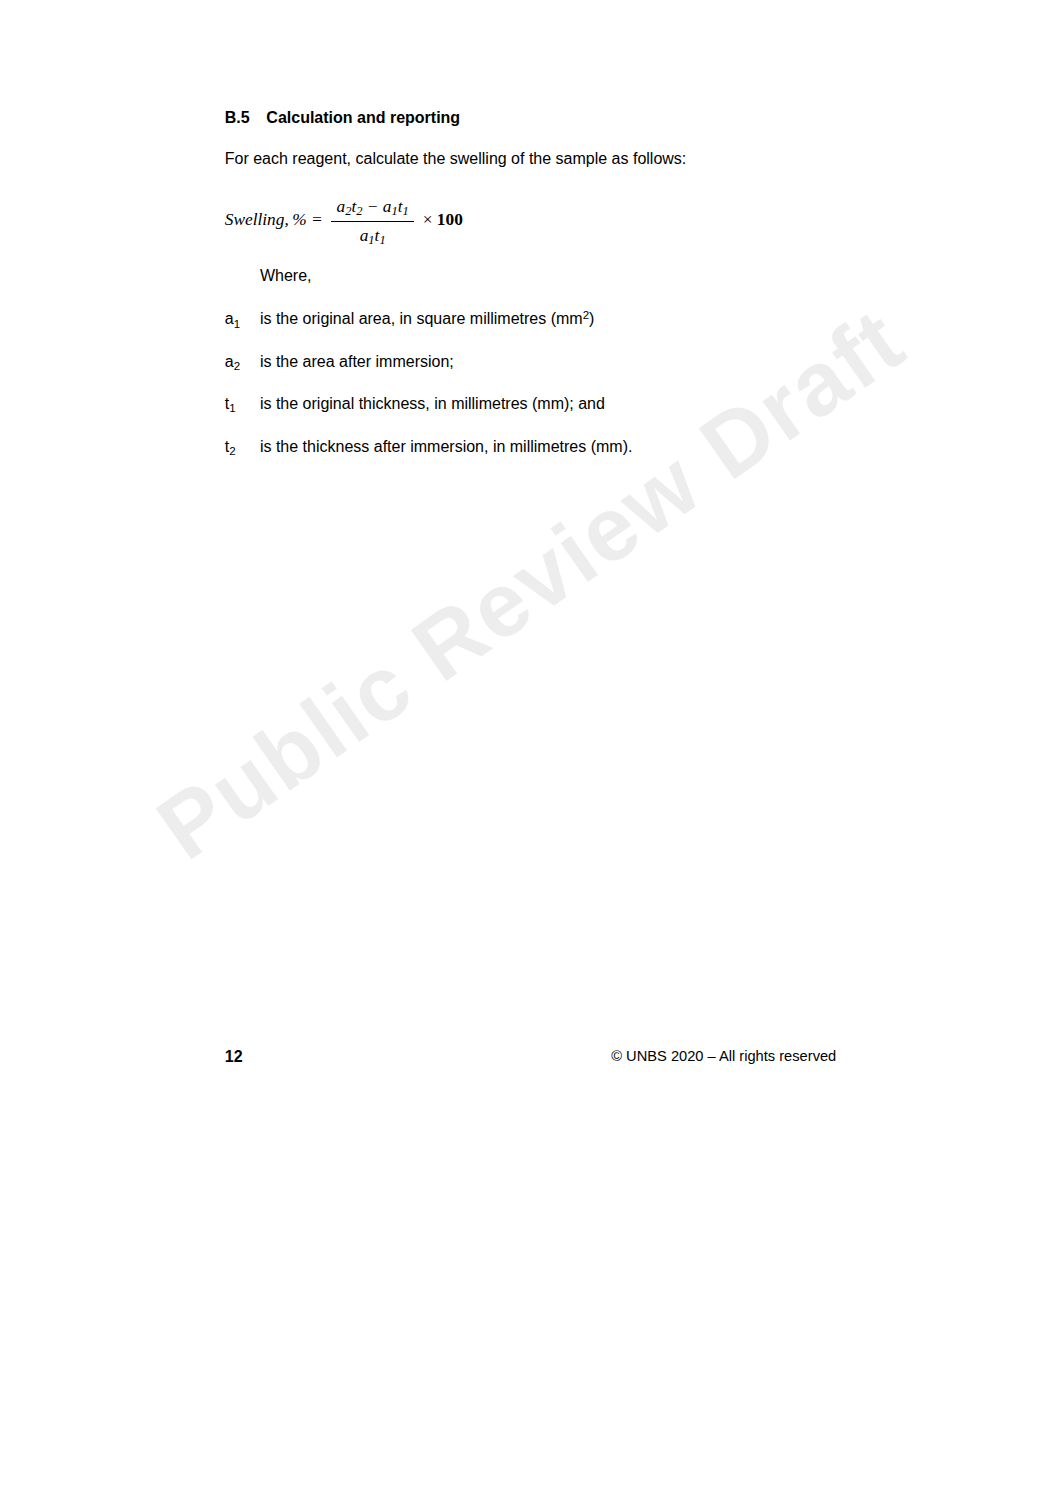Public Review Draft
B.5 Calculation and reporting
For each reagent, calculate the swelling of the sample as follows:
Swelling, % = a2t2 − a1t1 a1t1 × 100
Where,
| a 1 | is the original area, in square millimetres (mm 2 ) |
| a 2 | is the area after immersion; |
| t 1 | is the original thickness, in millimetres (mm); and |
| t 2 | is the thickness after immersion, in millimetres (mm). |
12 © UNBS 2020 – All rights reserved